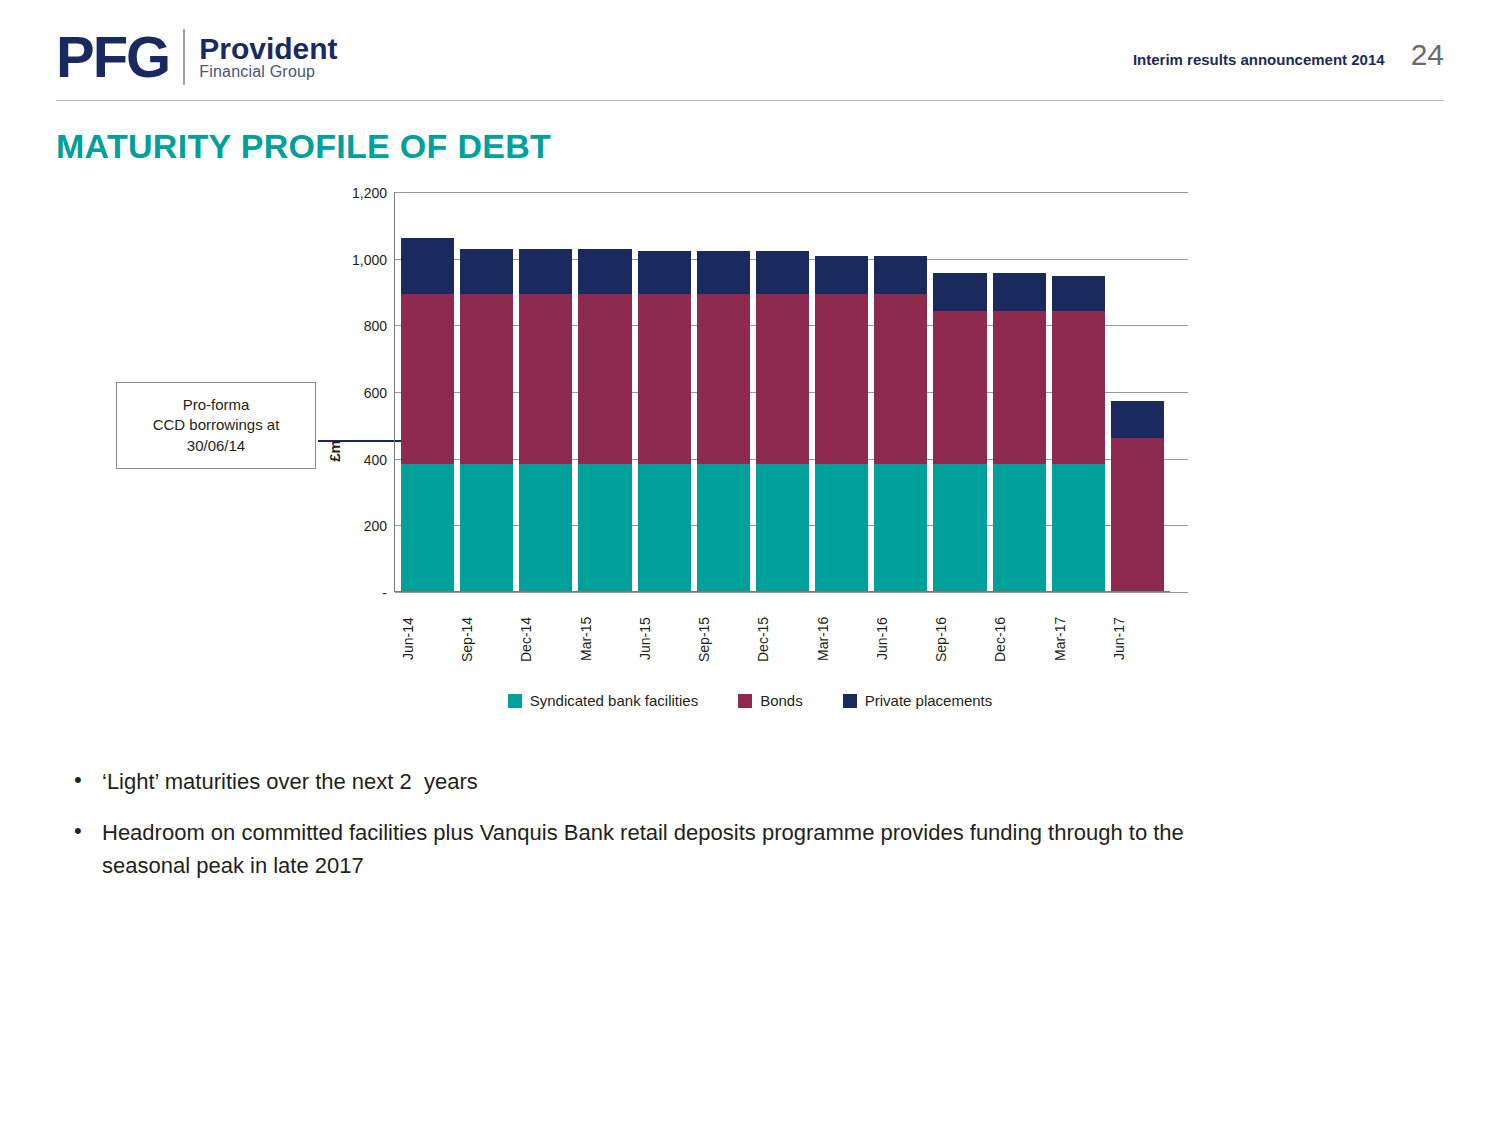PFG
Provident
Financial Group
Interim results announcement 2014
24
MATURITY PROFILE OF DEBT
Pro-forma
CCD borrowings at
30/06/14
£m
1,200
1,000
800
600
400
200
-
Jun-14 Sep-14 Dec-14 Mar-15 Jun-15 Sep-15 Dec-15 Mar-16 Jun-16 Sep-16 Dec-16 Mar-17 Jun-17
Syndicated bank facilities
Bonds
Private placements
‘Light’ maturities over the next 2 years
Headroom on committed facilities plus Vanquis Bank retail deposits programme provides funding through to the seasonal peak in late 2017